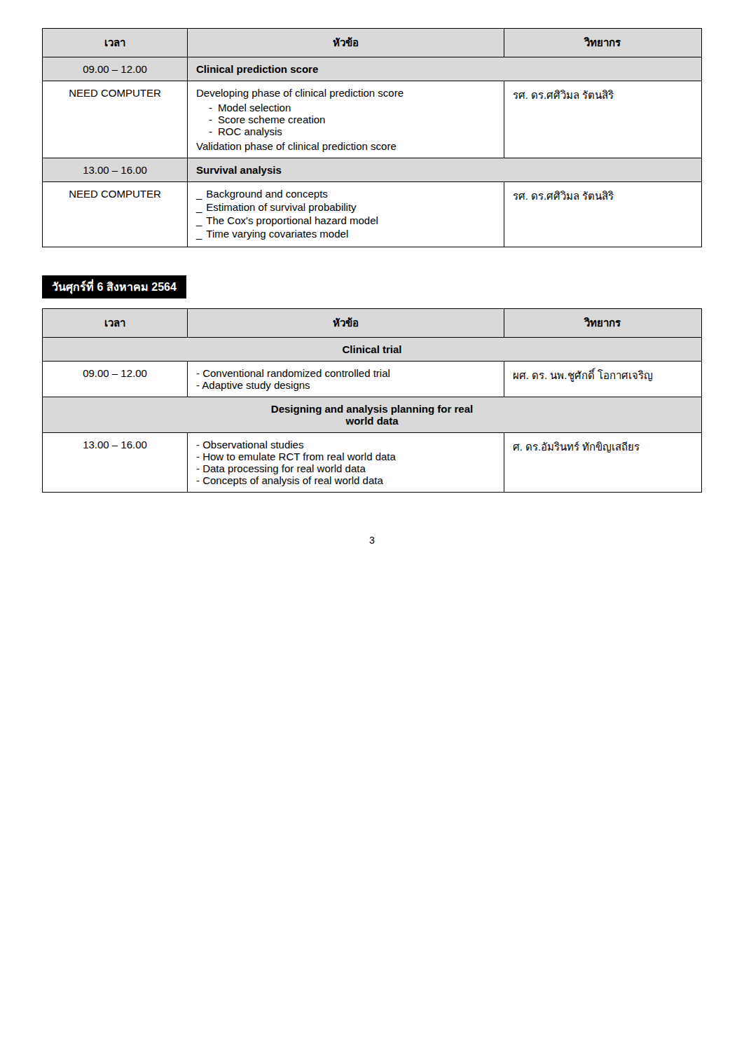| เวลา | หัวข้อ | วิทยากร |
| --- | --- | --- |
| 09.00 – 12.00 | Clinical prediction score |
| NEED COMPUTER | Developing phase of clinical prediction score Model selection Score scheme creation ROC analysis Validation phase of clinical prediction score | รศ. ดร.ศศิวิมล รัตนสิริ |
| 13.00 – 16.00 | Survival analysis |
| NEED COMPUTER | Background and concepts Estimation of survival probability The Cox's proportional hazard model Time varying covariates model | รศ. ดร.ศศิวิมล รัตนสิริ |
วันศุกร์ที่ 6 สิงหาคม 2564
| เวลา | หัวข้อ | วิทยากร |
| --- | --- | --- |
| Clinical trial |
| 09.00 – 12.00 | - Conventional randomized controlled trial - Adaptive study designs | ผศ. ดร. นพ.ชูศักดิ์ โอกาศเจริญ |
| Designing and analysis planning for real world data |
| 13.00 – 16.00 | - Observational studies - How to emulate RCT from real world data - Data processing for real world data - Concepts of analysis of real world data | ศ. ดร.อัมรินทร์ ทักขิญเสถียร |
3